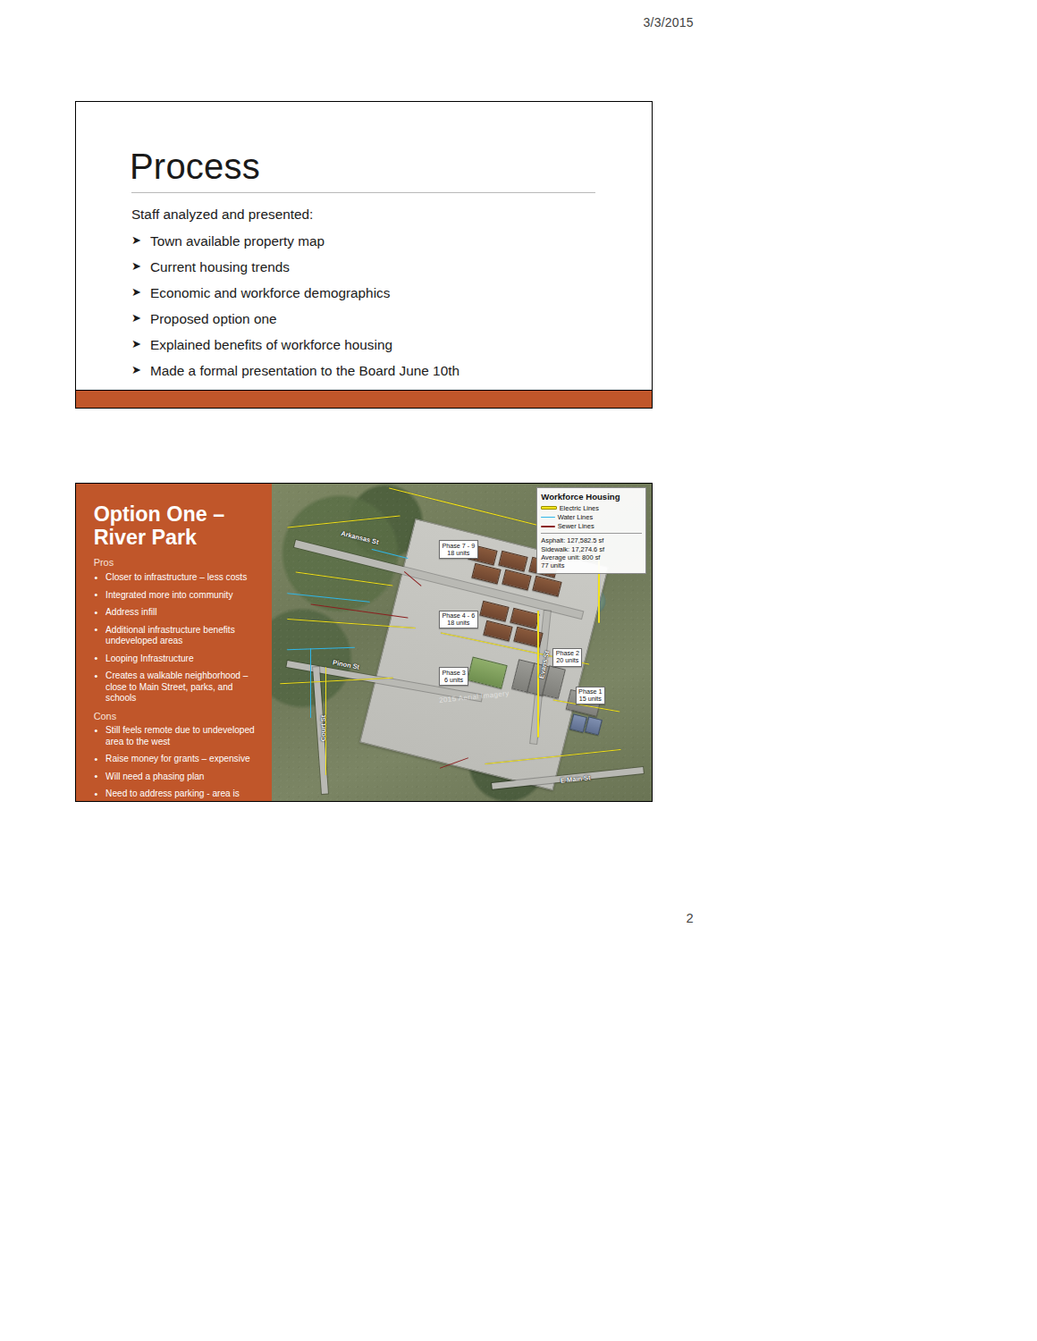3/3/2015
Process
Staff analyzed and presented:
Town available property map
Current housing trends
Economic and workforce demographics
Proposed option one
Explained benefits of workforce housing
Made a formal presentation to the Board June 10th
Option One –
River Park
Pros
Closer to infrastructure – less costs
Integrated more into community
Address infill
Additional infrastructure benefits undeveloped areas
Looping Infrastructure
Creates a walkable neighborhood – close to Main Street, parks, and schools
Cons
Still feels remote due to undeveloped area to the west
Raise money for grants – expensive
Will need a phasing plan
Need to address parking - area is congested
Phase 7 - 9
18 units
Phase 4 - 6
18 units
Phase 3
6 units
Phase 2
20 units
Phase 1
15 units
Arkansas St
Pinon St
Court St
Evans St
E Main St
2015 Aerial Imagery
Workforce Housing
Electric Lines
Water Lines
Sewer Lines
Asphalt: 127,582.5 sf
Sidewalk: 17,274.6 sf
Average unit: 800 sf
77 units
2